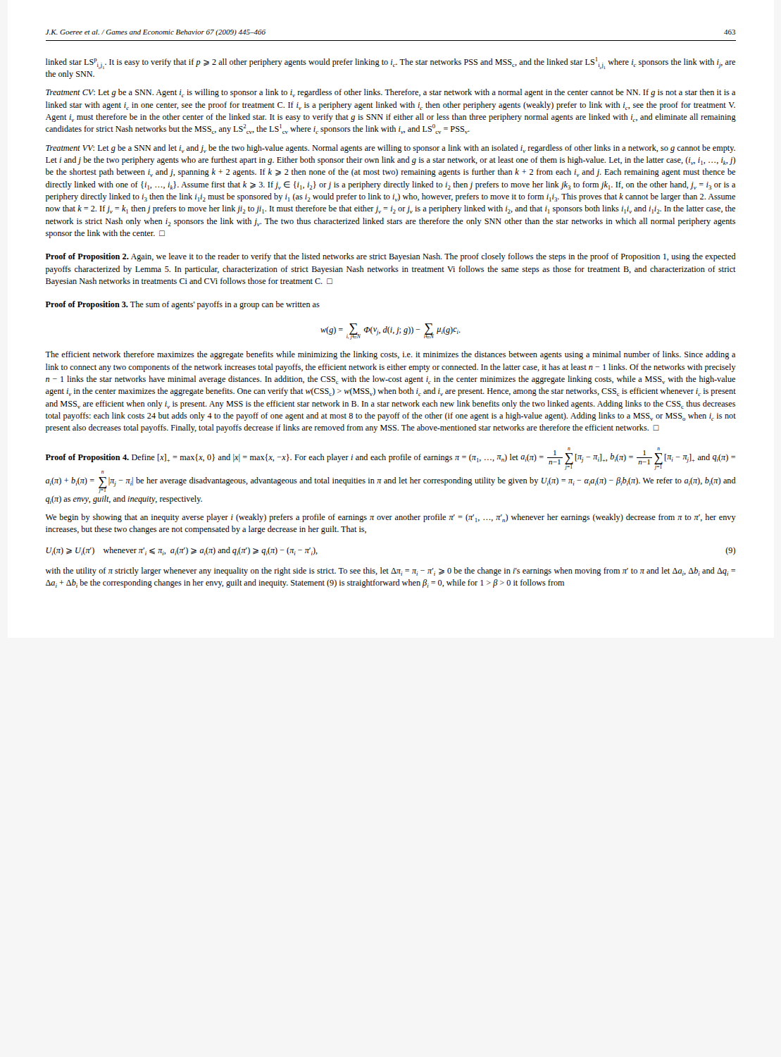J.K. Goeree et al. / Games and Economic Behavior 67 (2009) 445–466 463
linked star LSpicj1. It is easy to verify that if p ⩾ 2 all other periphery agents would prefer linking to ic. The star networks PSS and MSSc, and the linked star LS1icj1 where ic sponsors the link with ij, are the only SNN.
Treatment CV: Let g be a SNN. Agent ic is willing to sponsor a link to iv regardless of other links. Therefore, a star network with a normal agent in the center cannot be NN. If g is not a star then it is a linked star with agent ic in one center, see the proof for treatment C. If iv is a periphery agent linked with ic then other periphery agents (weakly) prefer to link with ic, see the proof for treatment V. Agent iv must therefore be in the other center of the linked star. It is easy to verify that g is SNN if either all or less than three periphery normal agents are linked with ic, and eliminate all remaining candidates for strict Nash networks but the MSSc, any LS2cv, the LS1cv where ic sponsors the link with iv, and LS0cv = PSSv.
Treatment VV: Let g be a SNN and let iv and jv be the two high-value agents. Normal agents are willing to sponsor a link with an isolated iv regardless of other links in a network, so g cannot be empty. Let i and j be the two periphery agents who are furthest apart in g. Either both sponsor their own link and g is a star network, or at least one of them is high-value. Let, in the latter case, (iv, i1, …, ik, j) be the shortest path between iv and j, spanning k + 2 agents. If k ⩾ 2 then none of the (at most two) remaining agents is further than k + 2 from each iv and j. Each remaining agent must thence be directly linked with one of {i1, …, ik}. Assume first that k ⩾ 3. If jv ∈ {i1, i2} or j is a periphery directly linked to i2 then j prefers to move her link jk3 to form jk1. If, on the other hand, jv = i3 or is a periphery directly linked to i3 then the link i1i2 must be sponsored by i1 (as i2 would prefer to link to iv) who, however, prefers to move it to form i1i3. This proves that k cannot be larger than 2. Assume now that k = 2. If jv = k1 then j prefers to move her link ji2 to ji1. It must therefore be that either jv = i2 or jv is a periphery linked with i2, and that i1 sponsors both links i1iv and i1i2. In the latter case, the network is strict Nash only when i2 sponsors the link with jv. The two thus characterized linked stars are therefore the only SNN other than the star networks in which all normal periphery agents sponsor the link with the center. □
Proof of Proposition 2. Again, we leave it to the reader to verify that the listed networks are strict Bayesian Nash. The proof closely follows the steps in the proof of Proposition 1, using the expected payoffs characterized by Lemma 5. In particular, characterization of strict Bayesian Nash networks in treatment Vi follows the same steps as those for treatment B, and characterization of strict Bayesian Nash networks in treatments Ci and CVi follows those for treatment C. □
Proof of Proposition 3. The sum of agents' payoffs in a group can be written as
w(g) = ∑i, j∈N Φ(vj, d(i, j; g)) − ∑i∈N μi(g)ci.
The efficient network therefore maximizes the aggregate benefits while minimizing the linking costs, i.e. it minimizes the distances between agents using a minimal number of links. Since adding a link to connect any two components of the network increases total payoffs, the efficient network is either empty or connected. In the latter case, it has at least n − 1 links. Of the networks with precisely n − 1 links the star networks have minimal average distances. In addition, the CSSc with the low-cost agent ic in the center minimizes the aggregate linking costs, while a MSSv with the high-value agent iv in the center maximizes the aggregate benefits. One can verify that w(CSSc) > w(MSSv) when both ic and iv are present. Hence, among the star networks, CSSc is efficient whenever ic is present and MSSv are efficient when only iv is present. Any MSS is the efficient star network in B. In a star network each new link benefits only the two linked agents. Adding links to the CSSc thus decreases total payoffs: each link costs 24 but adds only 4 to the payoff of one agent and at most 8 to the payoff of the other (if one agent is a high-value agent). Adding links to a MSSv or MSSo when ic is not present also decreases total payoffs. Finally, total payoffs decrease if links are removed from any MSS. The above-mentioned star networks are therefore the efficient networks. □
Proof of Proposition 4. Define [x]+ = max{x, 0} and |x| = max{x, −x}. For each player i and each profile of earnings π = (π1, …, πn) let ai(π) = 1 n−1 n∑j=1[πj − πi]+, bi(π) = 1 n−1 n∑j=1[πi − πj]+ and qi(π) = ai(π) + bi(π) = n∑j=1|πj − πi| be her average disadvantageous, advantageous and total inequities in π and let her corresponding utility be given by Ui(π) = πi − αiai(π) − βibi(π). We refer to ai(π), bi(π) and qi(π) as envy, guilt, and inequity, respectively.
We begin by showing that an inequity averse player i (weakly) prefers a profile of earnings π over another profile π′ = (π′1, …, π′n) whenever her earnings (weakly) decrease from π to π′, her envy increases, but these two changes are not compensated by a large decrease in her guilt. That is,
Ui(π) ⩾ Ui(π′) whenever π′i ⩽ πi, ai(π′) ⩾ ai(π) and qi(π′) ⩾ qi(π) − (πi − π′i), (9)
with the utility of π strictly larger whenever any inequality on the right side is strict. To see this, let Δπi = πi − π′i ⩾ 0 be the change in i's earnings when moving from π′ to π and let Δai, Δbi and Δqi = Δai + Δbi be the corresponding changes in her envy, guilt and inequity. Statement (9) is straightforward when βi = 0, while for 1 > β > 0 it follows from